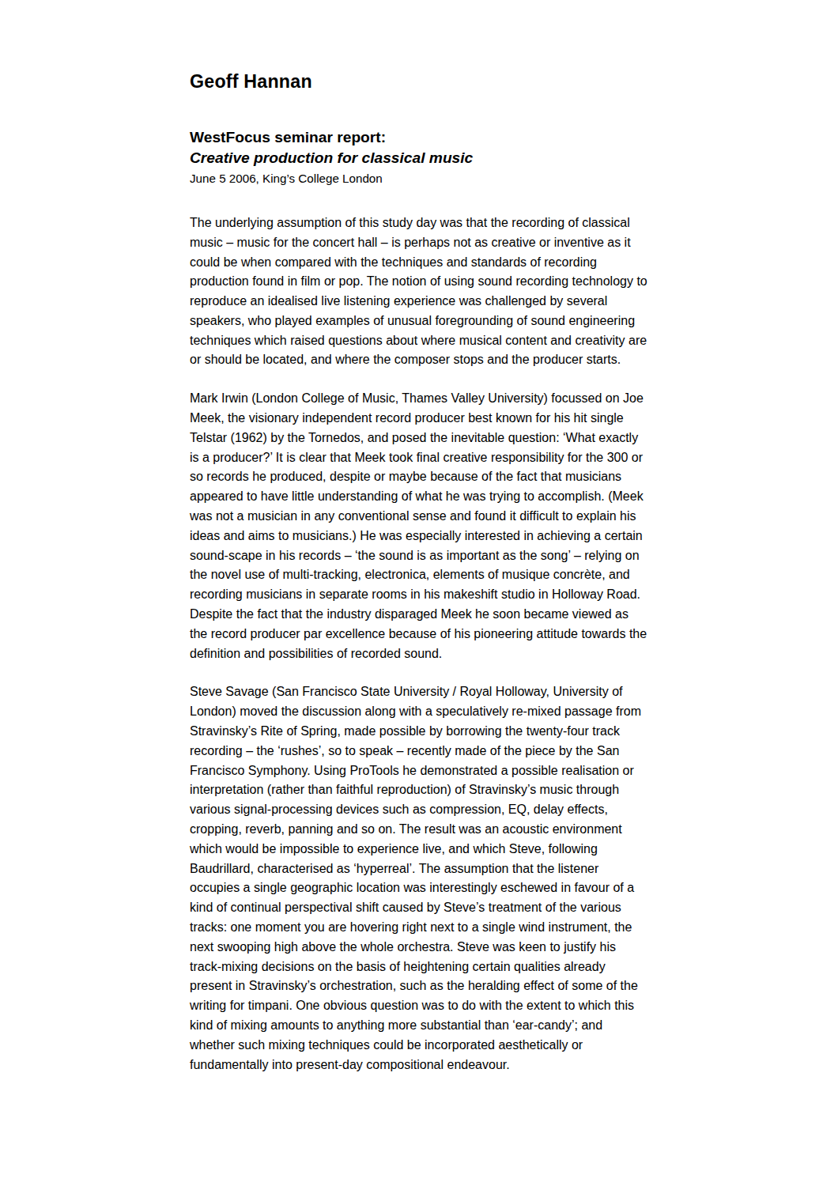Geoff Hannan
WestFocus seminar report: Creative production for classical music
June 5 2006, King’s College London
The underlying assumption of this study day was that the recording of classical music – music for the concert hall – is perhaps not as creative or inventive as it could be when compared with the techniques and standards of recording production found in film or pop. The notion of using sound recording technology to reproduce an idealised live listening experience was challenged by several speakers, who played examples of unusual foregrounding of sound engineering techniques which raised questions about where musical content and creativity are or should be located, and where the composer stops and the producer starts.
Mark Irwin (London College of Music, Thames Valley University) focussed on Joe Meek, the visionary independent record producer best known for his hit single Telstar (1962) by the Tornedos, and posed the inevitable question: ‘What exactly is a producer?’ It is clear that Meek took final creative responsibility for the 300 or so records he produced, despite or maybe because of the fact that musicians appeared to have little understanding of what he was trying to accomplish. (Meek was not a musician in any conventional sense and found it difficult to explain his ideas and aims to musicians.) He was especially interested in achieving a certain sound-scape in his records – ‘the sound is as important as the song’ – relying on the novel use of multi-tracking, electronica, elements of musique concrète, and recording musicians in separate rooms in his makeshift studio in Holloway Road. Despite the fact that the industry disparaged Meek he soon became viewed as the record producer par excellence because of his pioneering attitude towards the definition and possibilities of recorded sound.
Steve Savage (San Francisco State University / Royal Holloway, University of London) moved the discussion along with a speculatively re-mixed passage from Stravinsky’s Rite of Spring, made possible by borrowing the twenty-four track recording – the ‘rushes’, so to speak – recently made of the piece by the San Francisco Symphony. Using ProTools he demonstrated a possible realisation or interpretation (rather than faithful reproduction) of Stravinsky’s music through various signal-processing devices such as compression, EQ, delay effects, cropping, reverb, panning and so on. The result was an acoustic environment which would be impossible to experience live, and which Steve, following Baudrillard, characterised as ‘hyperreal’. The assumption that the listener occupies a single geographic location was interestingly eschewed in favour of a kind of continual perspectival shift caused by Steve’s treatment of the various tracks: one moment you are hovering right next to a single wind instrument, the next swooping high above the whole orchestra. Steve was keen to justify his track-mixing decisions on the basis of heightening certain qualities already present in Stravinsky’s orchestration, such as the heralding effect of some of the writing for timpani. One obvious question was to do with the extent to which this kind of mixing amounts to anything more substantial than ‘ear-candy’; and whether such mixing techniques could be incorporated aesthetically or fundamentally into present-day compositional endeavour.